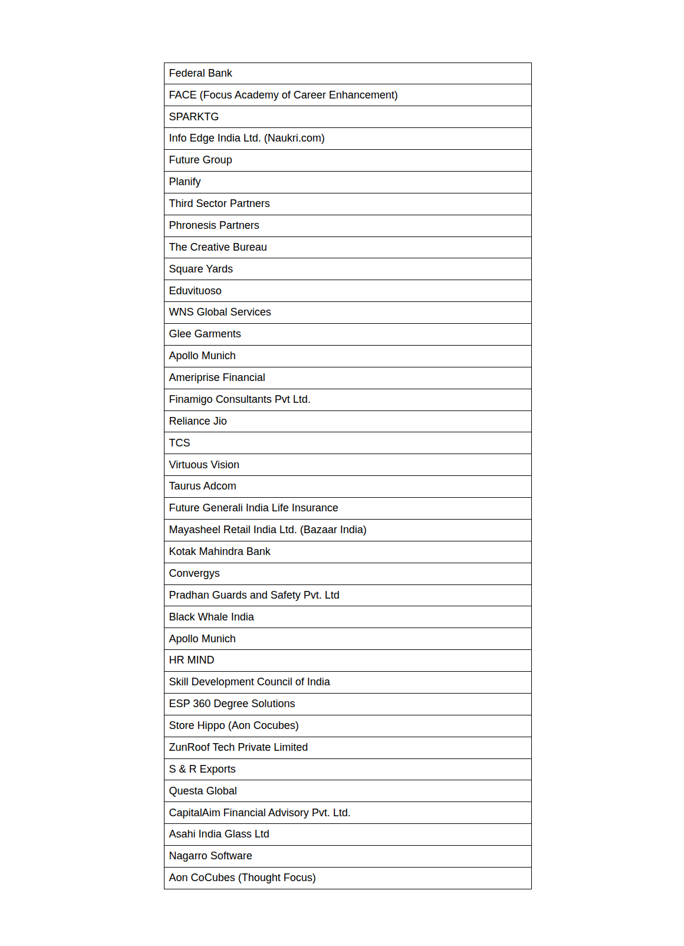| Federal Bank |
| FACE (Focus Academy of Career Enhancement) |
| SPARKTG |
| Info Edge India Ltd. (Naukri.com) |
| Future Group |
| Planify |
| Third Sector Partners |
| Phronesis Partners |
| The Creative Bureau |
| Square Yards |
| Eduvituoso |
| WNS Global Services |
| Glee Garments |
| Apollo Munich |
| Ameriprise Financial |
| Finamigo Consultants Pvt Ltd. |
| Reliance Jio |
| TCS |
| Virtuous Vision |
| Taurus Adcom |
| Future Generali India Life Insurance |
| Mayasheel Retail India Ltd. (Bazaar India) |
| Kotak Mahindra Bank |
| Convergys |
| Pradhan Guards and Safety Pvt. Ltd |
| Black Whale India |
| Apollo Munich |
| HR MIND |
| Skill Development Council of India |
| ESP 360 Degree Solutions |
| Store Hippo (Aon Cocubes) |
| ZunRoof Tech Private Limited |
| S & R Exports |
| Questa Global |
| CapitalAim Financial Advisory Pvt. Ltd. |
| Asahi India Glass Ltd |
| Nagarro Software |
| Aon CoCubes (Thought Focus) |